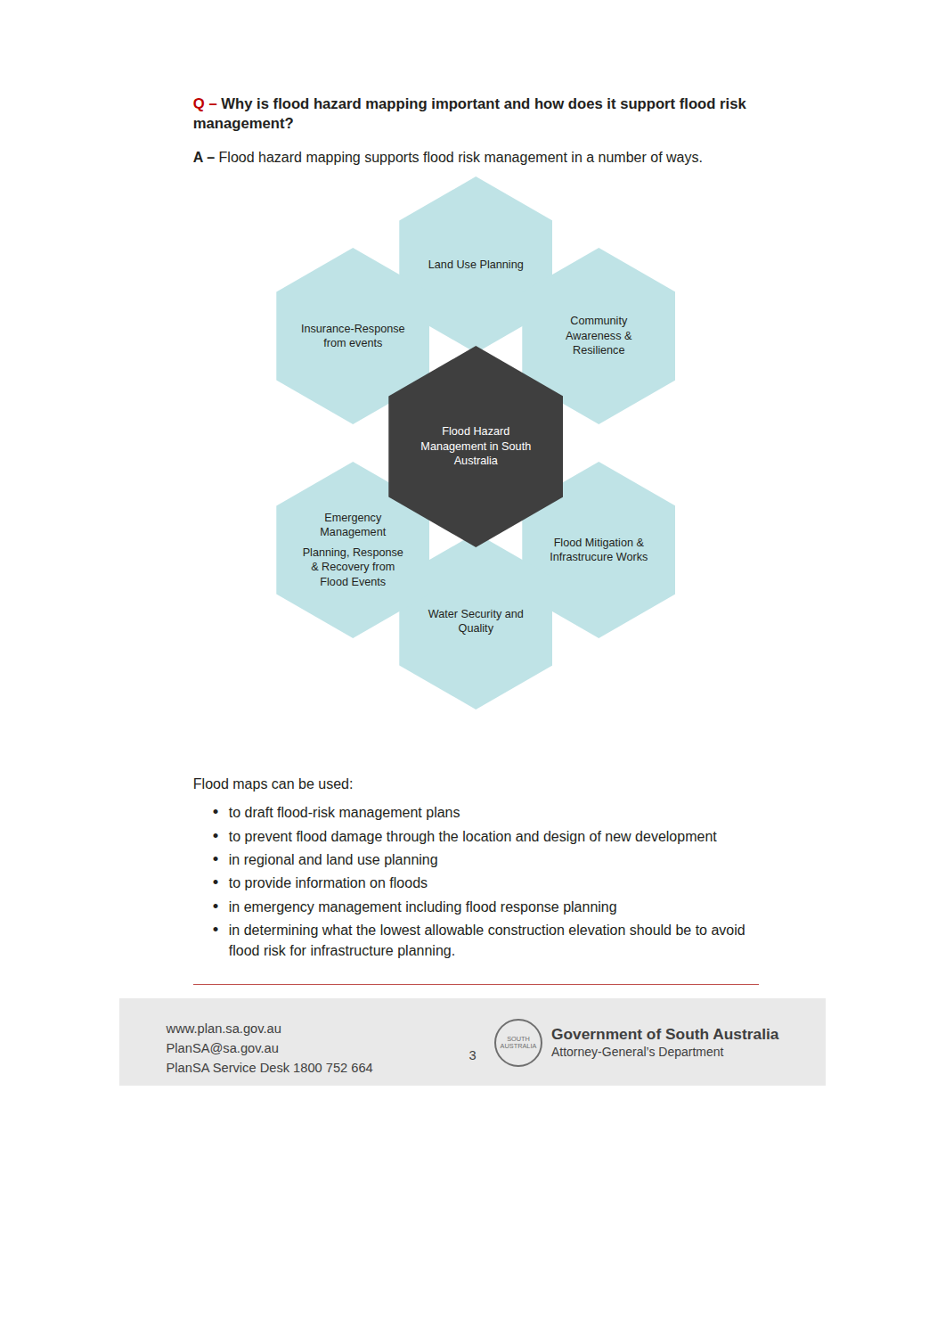Q – Why is flood hazard mapping important and how does it support flood risk management?
A – Flood hazard mapping supports flood risk management in a number of ways.
Land Use Planning
Community
Awareness &
Resilience
Flood Mitigation &
Infrastrucure Works
Water Security and
Quality
Emergency
Management Planning, Response
& Recovery from
Flood Events
Insurance-Response
from events
Flood Hazard
Management in South
Australia
Flood maps can be used:
to draft flood-risk management plans
to prevent flood damage through the location and design of new development
in regional and land use planning
to provide information on floods
in emergency management including flood response planning
in determining what the lowest allowable construction elevation should be to avoid flood risk for infrastructure planning.
www.plan.sa.gov.au
PlanSA@sa.gov.au
PlanSA Service Desk 1800 752 664
3
SOUTH
AUSTRALIA
Government of South Australia
Attorney-General’s Department